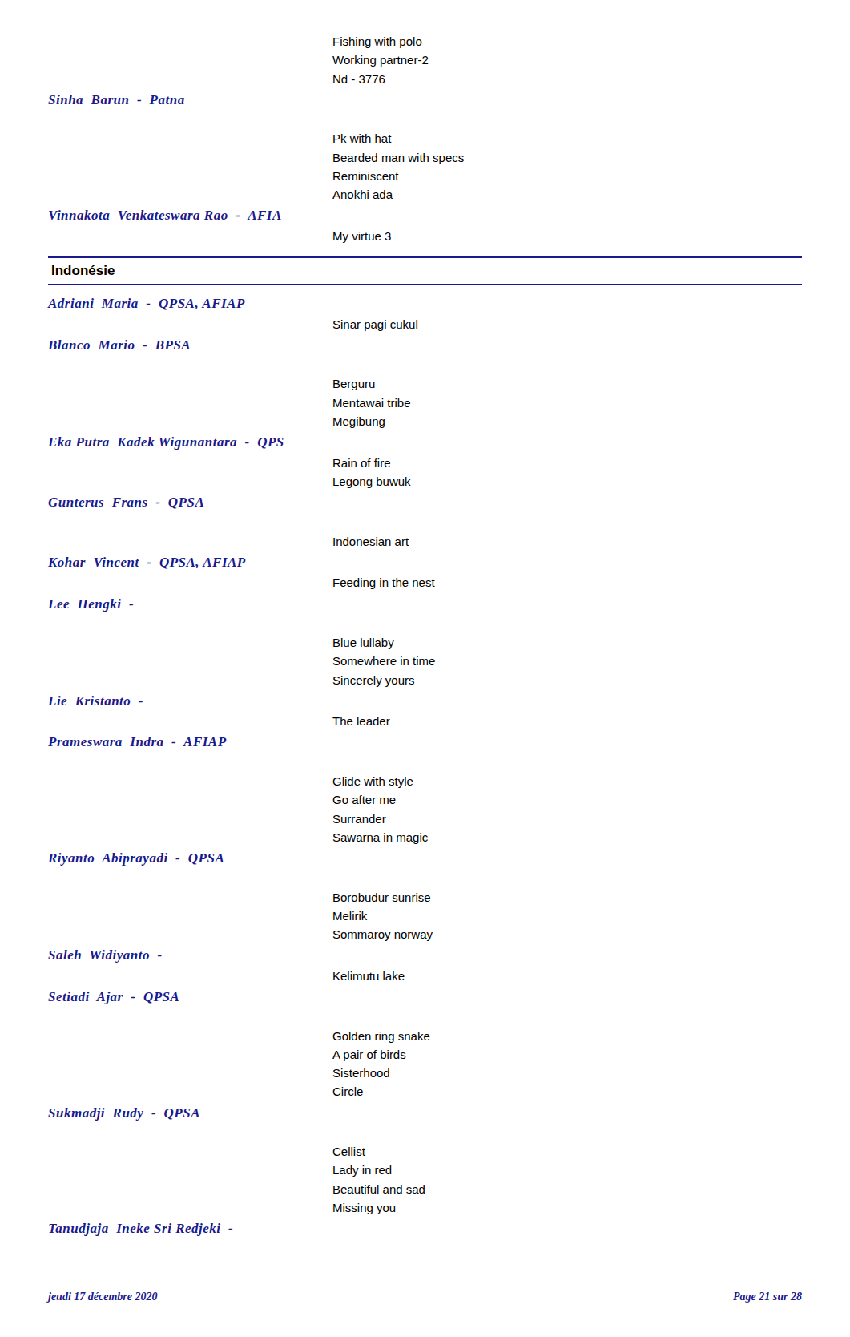Fishing with polo Working partner-2 Nd - 3776
Sinha Barun - Patna
Pk with hat Bearded man with specs Reminiscent Anokhi ada
Vinnakota Venkateswara Rao - AFIA
My virtue 3
Indonésie
Adriani Maria - QPSA, AFIAP
Sinar pagi cukul
Blanco Mario - BPSA
Berguru Mentawai tribe Megibung
Eka Putra Kadek Wigunantara - QPS
Rain of fire Legong buwuk
Gunterus Frans - QPSA
Indonesian art
Kohar Vincent - QPSA, AFIAP
Feeding in the nest
Lee Hengki -
Blue lullaby Somewhere in time Sincerely yours
Lie Kristanto -
The leader
Prameswara Indra - AFIAP
Glide with style Go after me Surrander Sawarna in magic
Riyanto Abiprayadi - QPSA
Borobudur sunrise Melirik Sommaroy norway
Saleh Widiyanto -
Kelimutu lake
Setiadi Ajar - QPSA
Golden ring snake A pair of birds Sisterhood Circle
Sukmadji Rudy - QPSA
Cellist Lady in red Beautiful and sad Missing you
Tanudjaja Ineke Sri Redjeki -
jeudi 17 décembre 2020 Page 21 sur 28